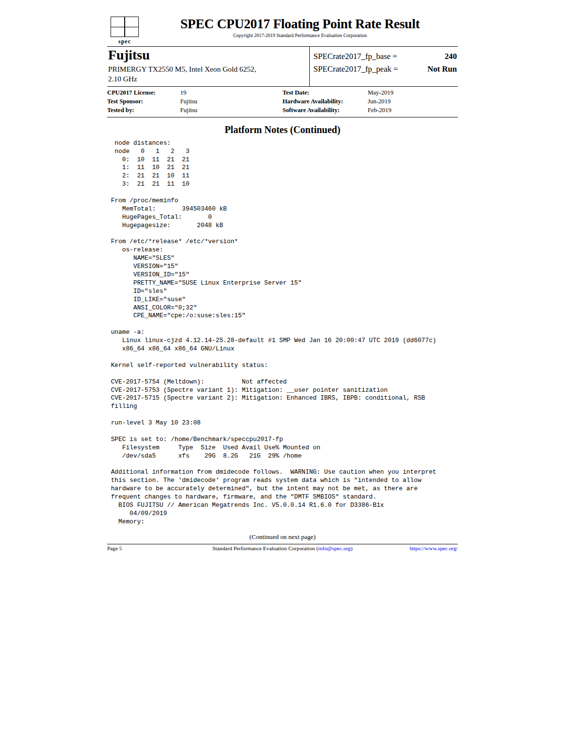spec
SPEC CPU2017 Floating Point Rate Result
Copyright 2017-2019 Standard Performance Evaluation Corporation
Fujitsu
PRIMERGY TX2550 M5, Intel Xeon Gold 6252,
2.10 GHz
SPECrate2017_fp_base = 240
SPECrate2017_fp_peak = Not Run
CPU2017 License: 19
Test Sponsor: Fujitsu
Tested by: Fujitsu
Test Date: May-2019
Hardware Availability: Jun-2019
Software Availability: Feb-2019
Platform Notes (Continued)
  node distances:
  node   0   1   2   3
    0:  10  11  21  21
    1:  11  10  21  21
    2:  21  21  10  11
    3:  21  21  11  10

 From /proc/meminfo
    MemTotal:       394503460 kB
    HugePages_Total:       0
    Hugepagesize:       2048 kB

 From /etc/*release* /etc/*version*
    os-release:
       NAME="SLES"
       VERSION="15"
       VERSION_ID="15"
       PRETTY_NAME="SUSE Linux Enterprise Server 15"
       ID="sles"
       ID_LIKE="suse"
       ANSI_COLOR="0;32"
       CPE_NAME="cpe:/o:suse:sles:15"

 uname -a:
    Linux linux-cjzd 4.12.14-25.28-default #1 SMP Wed Jan 16 20:00:47 UTC 2019 (dd6077c)
    x86_64 x86_64 x86_64 GNU/Linux

 Kernel self-reported vulnerability status:

 CVE-2017-5754 (Meltdown):          Not affected
 CVE-2017-5753 (Spectre variant 1): Mitigation: __user pointer sanitization
 CVE-2017-5715 (Spectre variant 2): Mitigation: Enhanced IBRS, IBPB: conditional, RSB
 filling

 run-level 3 May 10 23:08

 SPEC is set to: /home/Benchmark/speccpu2017-fp
    Filesystem     Type  Size  Used Avail Use% Mounted on
    /dev/sda5      xfs    29G  8.2G   21G  29% /home

 Additional information from dmidecode follows.  WARNING: Use caution when you interpret
 this section. The 'dmidecode' program reads system data which is "intended to allow
 hardware to be accurately determined", but the intent may not be met, as there are
 frequent changes to hardware, firmware, and the "DMTF SMBIOS" standard.
   BIOS FUJITSU // American Megatrends Inc. V5.0.0.14 R1.6.0 for D3386-B1x
      04/09/2019
   Memory:
(Continued on next page)
Page 5
Standard Performance Evaluation Corporation (info@spec.org)
https://www.spec.org/